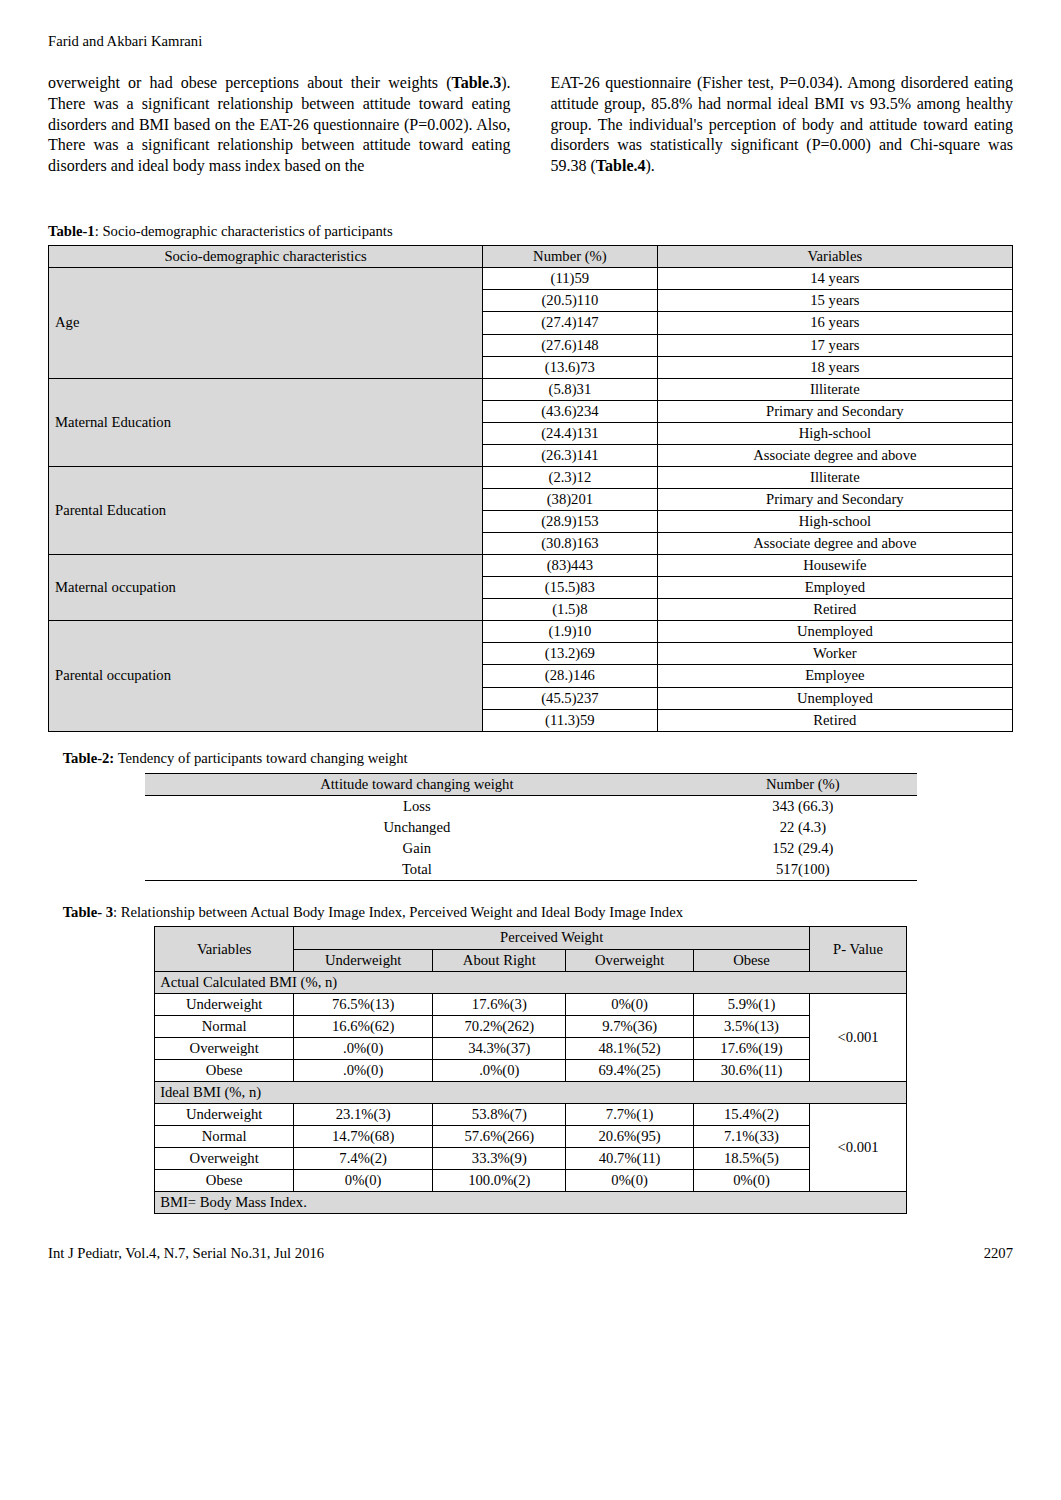Farid and Akbari Kamrani
overweight or had obese perceptions about their weights (Table.3). There was a significant relationship between attitude toward eating disorders and BMI based on the EAT-26 questionnaire (P=0.002). Also, There was a significant relationship between attitude toward eating disorders and ideal body mass index based on the
EAT-26 questionnaire (Fisher test, P=0.034). Among disordered eating attitude group, 85.8% had normal ideal BMI vs 93.5% among healthy group. The individual's perception of body and attitude toward eating disorders was statistically significant (P=0.000) and Chi-square was 59.38 (Table.4).
Table-1: Socio-demographic characteristics of participants
| Socio-demographic characteristics | Number (%) | Variables |
| --- | --- | --- |
| Age | (11)59 | 14 years |
| (20.5)110 | 15 years |
| (27.4)147 | 16 years |
| (27.6)148 | 17 years |
| (13.6)73 | 18 years |
| Maternal Education | (5.8)31 | Illiterate |
| (43.6)234 | Primary and Secondary |
| (24.4)131 | High-school |
| (26.3)141 | Associate degree and above |
| Parental Education | (2.3)12 | Illiterate |
| (38)201 | Primary and Secondary |
| (28.9)153 | High-school |
| (30.8)163 | Associate degree and above |
| Maternal occupation | (83)443 | Housewife |
| (15.5)83 | Employed |
| (1.5)8 | Retired |
| Parental occupation | (1.9)10 | Unemployed |
| (13.2)69 | Worker |
| (28.)146 | Employee |
| (45.5)237 | Unemployed |
| (11.3)59 | Retired |
Table-2: Tendency of participants toward changing weight
| Attitude toward changing weight | Number (%) |
| --- | --- |
| Loss | 343 (66.3) |
| Unchanged | 22 (4.3) |
| Gain | 152 (29.4) |
| Total | 517(100) |
Table- 3: Relationship between Actual Body Image Index, Perceived Weight and Ideal Body Image Index
| Variables | Perceived Weight | P- Value |
| --- | --- | --- |
| Underweight | About Right | Overweight | Obese |
| Actual Calculated BMI (%, n) |
| Underweight | 76.5%(13) | 17.6%(3) | 0%(0) | 5.9%(1) | <0.001 |
| Normal | 16.6%(62) | 70.2%(262) | 9.7%(36) | 3.5%(13) |
| Overweight | .0%(0) | 34.3%(37) | 48.1%(52) | 17.6%(19) |
| Obese | .0%(0) | .0%(0) | 69.4%(25) | 30.6%(11) |
| Ideal BMI (%, n) |
| Underweight | 23.1%(3) | 53.8%(7) | 7.7%(1) | 15.4%(2) | <0.001 |
| Normal | 14.7%(68) | 57.6%(266) | 20.6%(95) | 7.1%(33) |
| Overweight | 7.4%(2) | 33.3%(9) | 40.7%(11) | 18.5%(5) |
| Obese | 0%(0) | 100.0%(2) | 0%(0) | 0%(0) |
| BMI= Body Mass Index. |
Int J Pediatr, Vol.4, N.7, Serial No.31, Jul 2016 2207